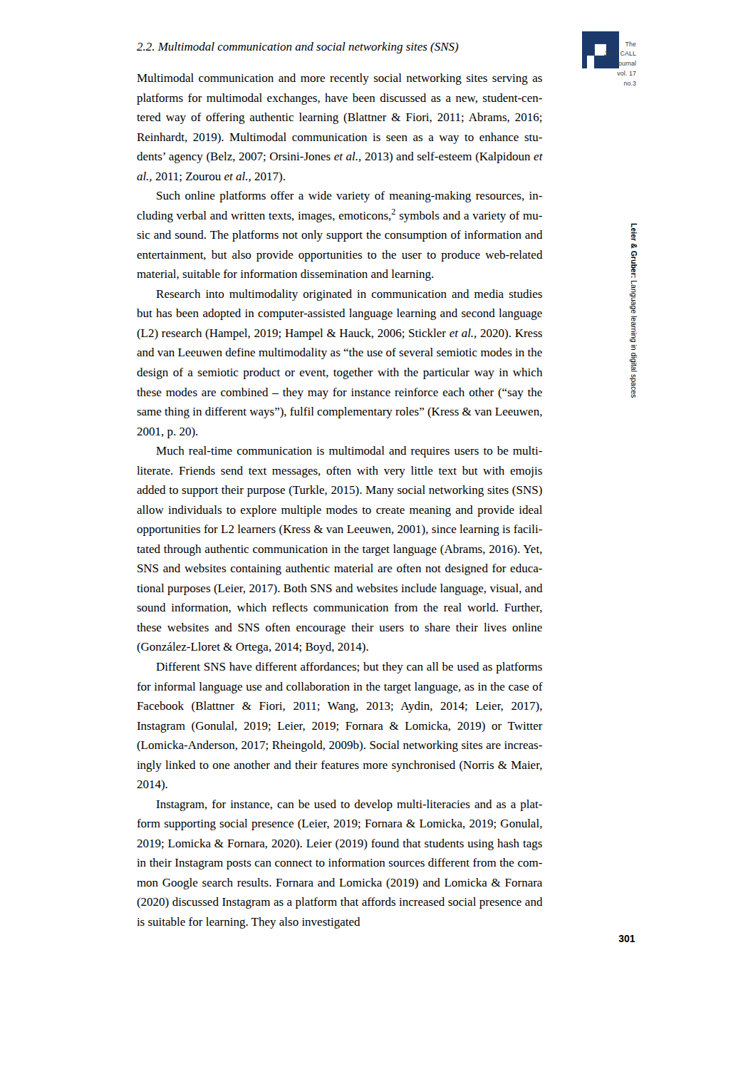The
JALT CALL
Journal
vol. 17 no.3
Leier & Gruber: Language learning in digital spaces
301
2.2. Multimodal communication and social networking sites (SNS)
Multimodal communication and more recently social networking sites serving as platforms for multimodal exchanges, have been discussed as a new, student-centered way of offering authentic learning (Blattner & Fiori, 2011; Abrams, 2016; Reinhardt, 2019). Multimodal communication is seen as a way to enhance students’ agency (Belz, 2007; Orsini-Jones et al., 2013) and self-esteem (Kalpidoun et al., 2011; Zourou et al., 2017).
Such online platforms offer a wide variety of meaning-making resources, including verbal and written texts, images, emoticons,2 symbols and a variety of music and sound. The platforms not only support the consumption of information and entertainment, but also provide opportunities to the user to produce web-related material, suitable for information dissemination and learning.
Research into multimodality originated in communication and media studies but has been adopted in computer-assisted language learning and second language (L2) research (Hampel, 2019; Hampel & Hauck, 2006; Stickler et al., 2020). Kress and van Leeuwen define multimodality as “the use of several semiotic modes in the design of a semiotic product or event, together with the particular way in which these modes are combined – they may for instance reinforce each other (“say the same thing in different ways”), fulfil complementary roles” (Kress & van Leeuwen, 2001, p. 20).
Much real-time communication is multimodal and requires users to be multi-literate. Friends send text messages, often with very little text but with emojis added to support their purpose (Turkle, 2015). Many social networking sites (SNS) allow individuals to explore multiple modes to create meaning and provide ideal opportunities for L2 learners (Kress & van Leeuwen, 2001), since learning is facilitated through authentic communication in the target language (Abrams, 2016). Yet, SNS and websites containing authentic material are often not designed for educational purposes (Leier, 2017). Both SNS and websites include language, visual, and sound information, which reflects communication from the real world. Further, these websites and SNS often encourage their users to share their lives online (González-Lloret & Ortega, 2014; Boyd, 2014).
Different SNS have different affordances; but they can all be used as platforms for informal language use and collaboration in the target language, as in the case of Facebook (Blattner & Fiori, 2011; Wang, 2013; Aydin, 2014; Leier, 2017), Instagram (Gonulal, 2019; Leier, 2019; Fornara & Lomicka, 2019) or Twitter (Lomicka-Anderson, 2017; Rheingold, 2009b). Social networking sites are increasingly linked to one another and their features more synchronised (Norris & Maier, 2014).
Instagram, for instance, can be used to develop multi-literacies and as a platform supporting social presence (Leier, 2019; Fornara & Lomicka, 2019; Gonulal, 2019; Lomicka & Fornara, 2020). Leier (2019) found that students using hash tags in their Instagram posts can connect to information sources different from the common Google search results. Fornara and Lomicka (2019) and Lomicka & Fornara (2020) discussed Instagram as a platform that affords increased social presence and is suitable for learning. They also investigated